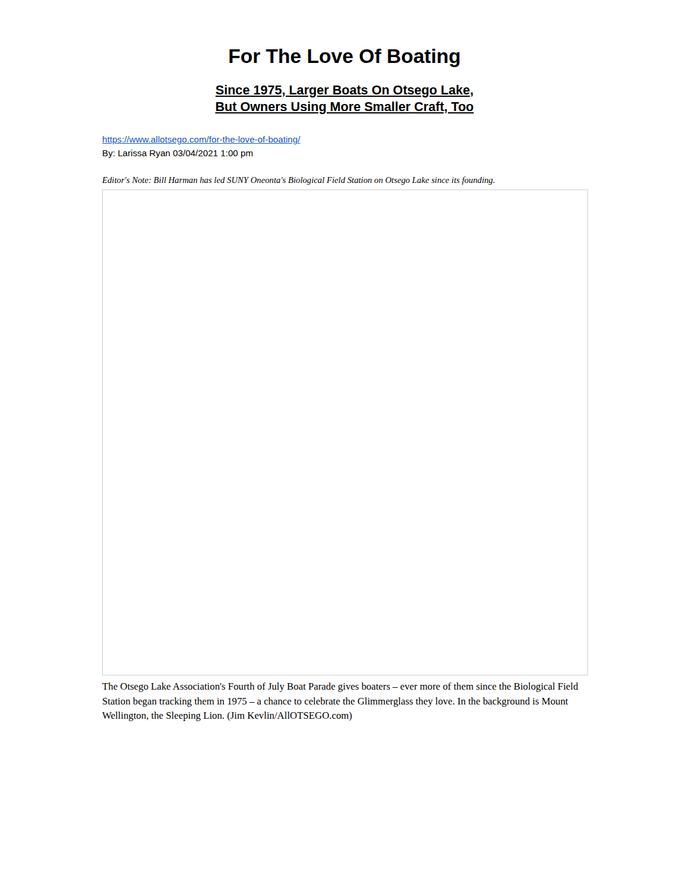For The Love Of Boating
Since 1975, Larger Boats On Otsego Lake,
But Owners Using More Smaller Craft, Too
https://www.allotsego.com/for-the-love-of-boating/
By: Larissa Ryan 03/04/2021 1:00 pm
Editor's Note: Bill Harman has led SUNY Oneonta's Biological Field Station on Otsego Lake since its founding.
The Otsego Lake Association's Fourth of July Boat Parade gives boaters – ever more of them since the Biological Field Station began tracking them in 1975 – a chance to celebrate the Glimmerglass they love. In the background is Mount Wellington, the Sleeping Lion. (Jim Kevlin/AllOTSEGO.com)